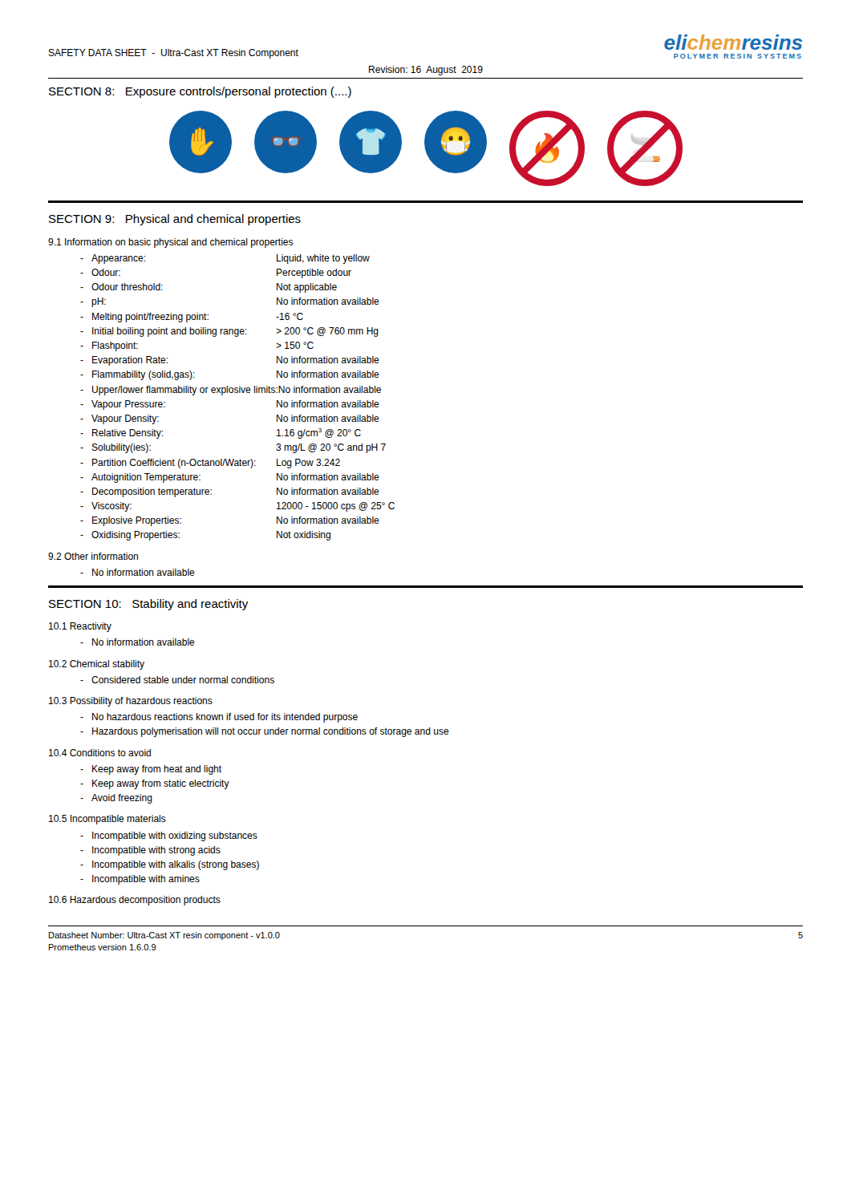SAFETY DATA SHEET - Ultra-Cast XT Resin Component
eli chem resins
POLYMER RESIN SYSTEMS
Revision: 16 August 2019
SECTION 8: Exposure controls/personal protection (....)
✋
👓
👕
😷
🔥
🚬
SECTION 9: Physical and chemical properties
9.1 Information on basic physical and chemical properties
Appearance: Liquid, white to yellow
Odour: Perceptible odour
Odour threshold: Not applicable
pH: No information available
Melting point/freezing point:-16 °C
Initial boiling point and boiling range:> 200 °C @ 760 mm Hg
Flashpoint:> 150 °C
Evaporation Rate: No information available
Flammability (solid,gas): No information available
Upper/lower flammability or explosive limits: No information available
Vapour Pressure: No information available
Vapour Density: No information available
Relative Density: 1.16 g/cm3 @ 20° C
Solubility(ies): 3 mg/L @ 20 °C and pH 7
Partition Coefficient (n-Octanol/Water): Log Pow 3.242
Autoignition Temperature: No information available
Decomposition temperature: No information available
Viscosity: 12000 - 15000 cps @ 25° C
Explosive Properties: No information available
Oxidising Properties: Not oxidising
9.2 Other information
No information available
SECTION 10: Stability and reactivity
10.1 Reactivity
No information available
10.2 Chemical stability
Considered stable under normal conditions
10.3 Possibility of hazardous reactions
No hazardous reactions known if used for its intended purpose
Hazardous polymerisation will not occur under normal conditions of storage and use
10.4 Conditions to avoid
Keep away from heat and light
Keep away from static electricity
Avoid freezing
10.5 Incompatible materials
Incompatible with oxidizing substances
Incompatible with strong acids
Incompatible with alkalis (strong bases)
Incompatible with amines
10.6 Hazardous decomposition products
Datasheet Number: Ultra-Cast XT resin component - v1.0.0
Prometheus version 1.6.0.9
5